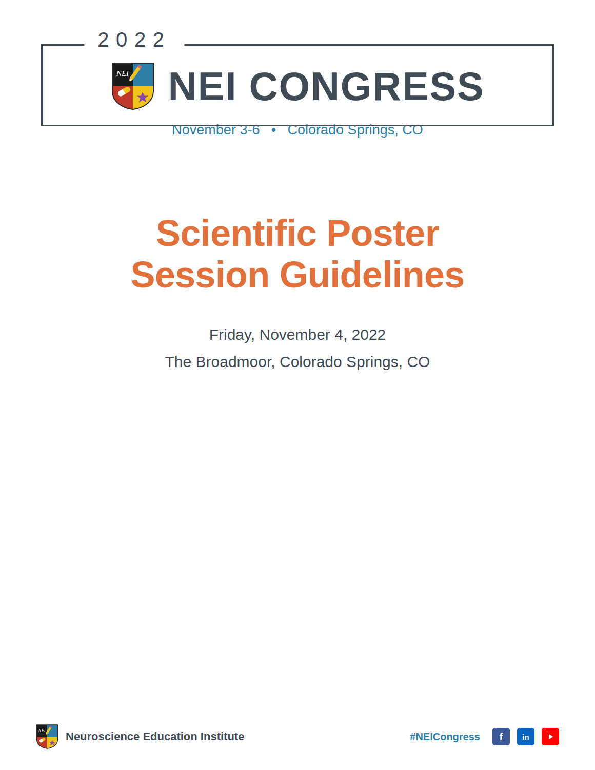2022
NEI
NEI CONGRESS
November 3-6 • Colorado Springs, CO
Scientific Poster
Session Guidelines
Friday, November 4, 2022
The Broadmoor, Colorado Springs, CO
NEI
Neuroscience Education Institute
#NEICongress f in